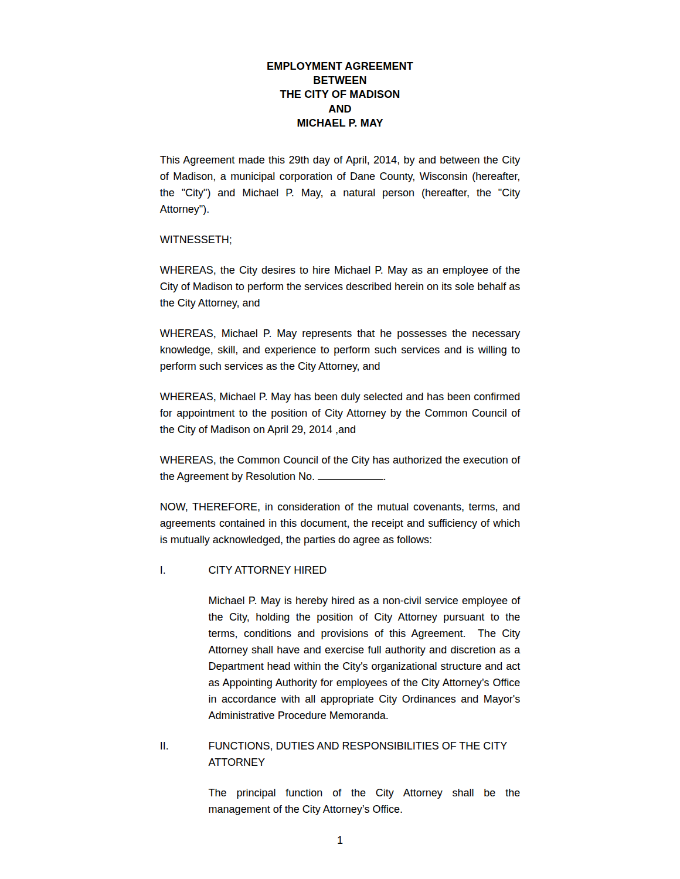EMPLOYMENT AGREEMENT
BETWEEN
THE CITY OF MADISON
AND
MICHAEL P. MAY
This Agreement made this 29th day of April, 2014, by and between the City of Madison, a municipal corporation of Dane County, Wisconsin (hereafter, the "City") and Michael P. May, a natural person (hereafter, the "City Attorney").
WITNESSETH;
WHEREAS, the City desires to hire Michael P. May as an employee of the City of Madison to perform the services described herein on its sole behalf as the City Attorney, and
WHEREAS, Michael P. May represents that he possesses the necessary knowledge, skill, and experience to perform such services and is willing to perform such services as the City Attorney, and
WHEREAS, Michael P. May has been duly selected and has been confirmed for appointment to the position of City Attorney by the Common Council of the City of Madison on April 29, 2014 ,and
WHEREAS, the Common Council of the City has authorized the execution of the Agreement by Resolution No. .
NOW, THEREFORE, in consideration of the mutual covenants, terms, and agreements contained in this document, the receipt and sufficiency of which is mutually acknowledged, the parties do agree as follows:
I. CITY ATTORNEY HIRED
Michael P. May is hereby hired as a non-civil service employee of the City, holding the position of City Attorney pursuant to the terms, conditions and provisions of this Agreement. The City Attorney shall have and exercise full authority and discretion as a Department head within the City's organizational structure and act as Appointing Authority for employees of the City Attorney’s Office in accordance with all appropriate City Ordinances and Mayor's Administrative Procedure Memoranda.
II. FUNCTIONS, DUTIES AND RESPONSIBILITIES OF THE CITY ATTORNEY
The principal function of the City Attorney shall be the management of the City Attorney’s Office.
1